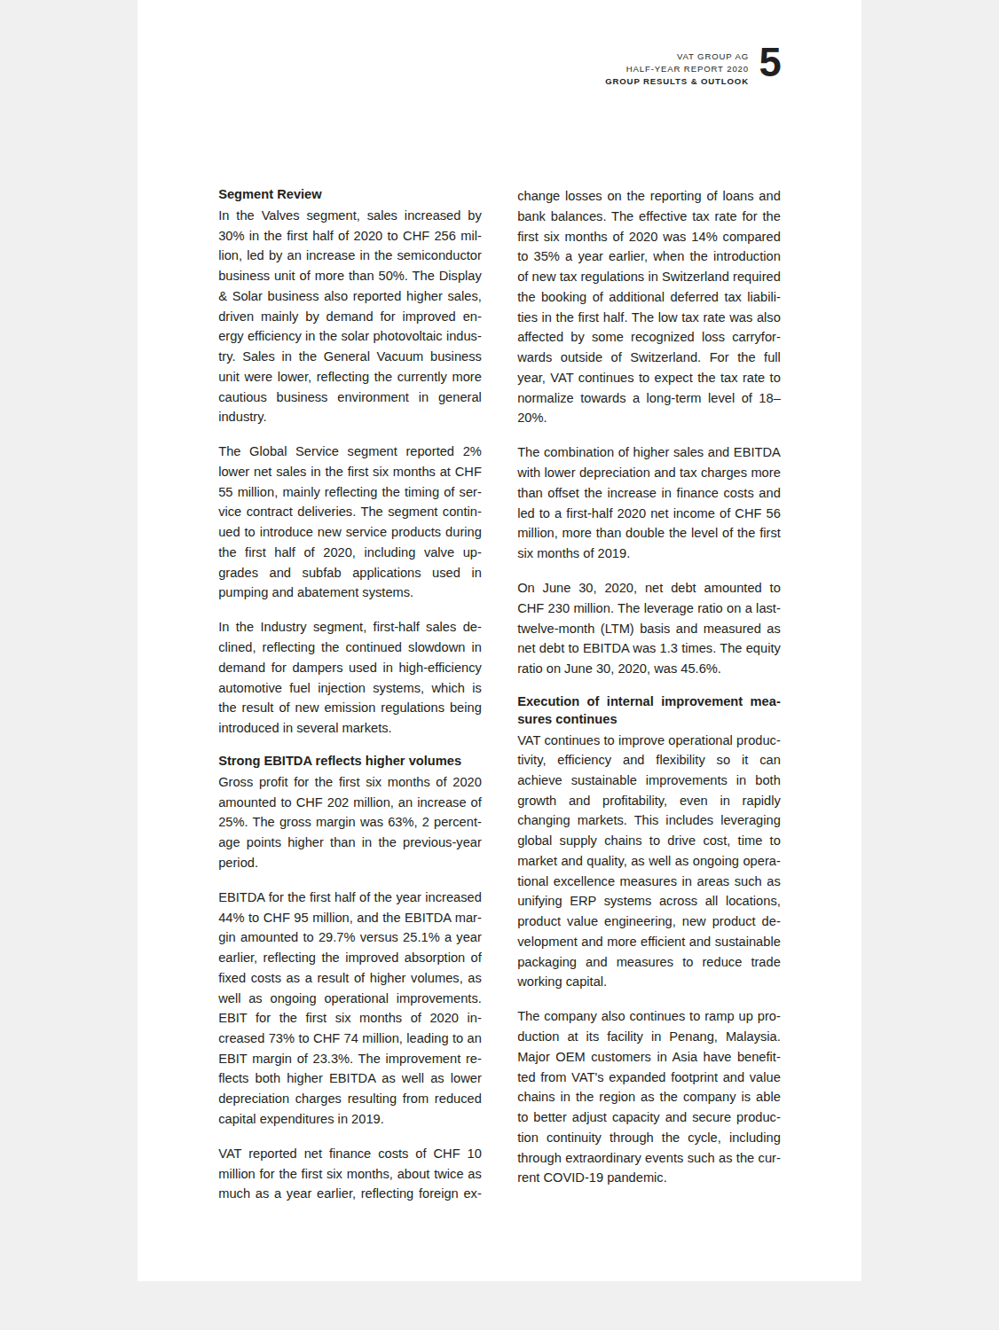VAT GROUP AG
HALF-YEAR REPORT 2020
GROUP RESULTS & OUTLOOK
5
Segment Review
In the Valves segment, sales increased by 30% in the first half of 2020 to CHF 256 million, led by an increase in the semiconductor business unit of more than 50%. The Display & Solar business also reported higher sales, driven mainly by demand for improved energy efficiency in the solar photovoltaic industry. Sales in the General Vacuum business unit were lower, reflecting the currently more cautious business environment in general industry.
The Global Service segment reported 2% lower net sales in the first six months at CHF 55 million, mainly reflecting the timing of service contract deliveries. The segment continued to introduce new service products during the first half of 2020, including valve upgrades and subfab applications used in pumping and abatement systems.
In the Industry segment, first-half sales declined, reflecting the continued slowdown in demand for dampers used in high-efficiency automotive fuel injection systems, which is the result of new emission regulations being introduced in several markets.
Strong EBITDA reflects higher volumes
Gross profit for the first six months of 2020 amounted to CHF 202 million, an increase of 25%. The gross margin was 63%, 2 percentage points higher than in the previous-year period.
EBITDA for the first half of the year increased 44% to CHF 95 million, and the EBITDA margin amounted to 29.7% versus 25.1% a year earlier, reflecting the improved absorption of fixed costs as a result of higher volumes, as well as ongoing operational improvements. EBIT for the first six months of 2020 increased 73% to CHF 74 million, leading to an EBIT margin of 23.3%. The improvement reflects both higher EBITDA as well as lower depreciation charges resulting from reduced capital expenditures in 2019.
VAT reported net finance costs of CHF 10 million for the first six months, about twice as much as a year earlier, reflecting foreign exchange losses on the reporting of loans and bank balances. The effective tax rate for the first six months of 2020 was 14% compared to 35% a year earlier, when the introduction of new tax regulations in Switzerland required the booking of additional deferred tax liabilities in the first half. The low tax rate was also affected by some recognized loss carryforwards outside of Switzerland. For the full year, VAT continues to expect the tax rate to normalize towards a long-term level of 18–20%.
The combination of higher sales and EBITDA with lower depreciation and tax charges more than offset the increase in finance costs and led to a first-half 2020 net income of CHF 56 million, more than double the level of the first six months of 2019.
On June 30, 2020, net debt amounted to CHF 230 million. The leverage ratio on a last-twelve-month (LTM) basis and measured as net debt to EBITDA was 1.3 times. The equity ratio on June 30, 2020, was 45.6%.
Execution of internal improvement measures continues
VAT continues to improve operational productivity, efficiency and flexibility so it can achieve sustainable improvements in both growth and profitability, even in rapidly changing markets. This includes leveraging global supply chains to drive cost, time to market and quality, as well as ongoing operational excellence measures in areas such as unifying ERP systems across all locations, product value engineering, new product development and more efficient and sustainable packaging and measures to reduce trade working capital.
The company also continues to ramp up production at its facility in Penang, Malaysia. Major OEM customers in Asia have benefitted from VAT's expanded footprint and value chains in the region as the company is able to better adjust capacity and secure production continuity through the cycle, including through extraordinary events such as the current COVID-19 pandemic.